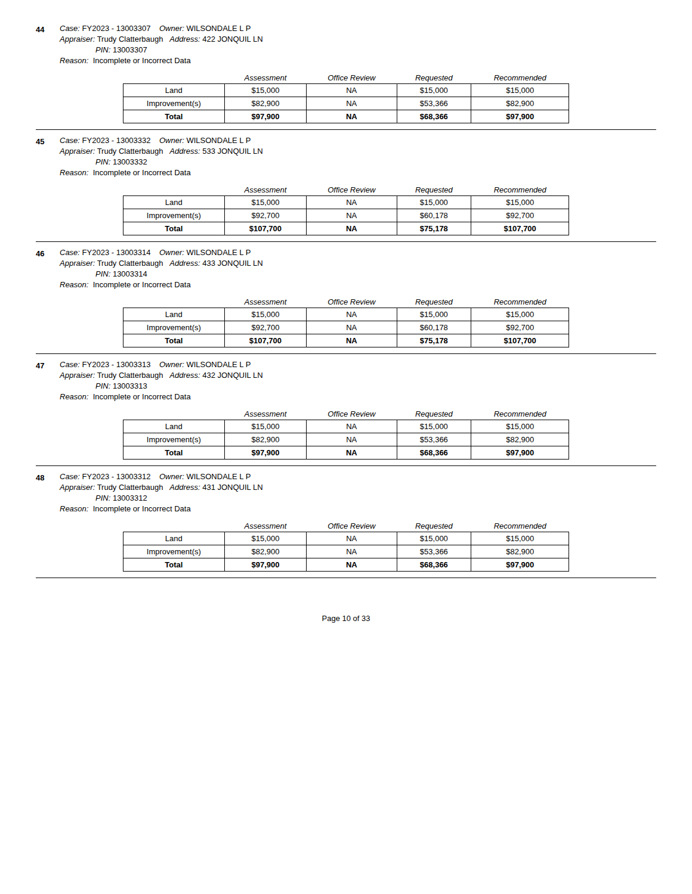44
Case: FY2023 - 13003307 Owner: WILSONDALE L P
Appraiser: Trudy Clatterbaugh Address: 422 JONQUIL LN
PIN: 13003307
Reason: Incomplete or Incorrect Data
| | Assessment | Office Review | Requested | Recommended |
| --- | --- | --- | --- | --- |
| Land | $15,000 | NA | $15,000 | $15,000 |
| Improvement(s) | $82,900 | NA | $53,366 | $82,900 |
| Total | $97,900 | NA | $68,366 | $97,900 |
45
Case: FY2023 - 13003332 Owner: WILSONDALE L P
Appraiser: Trudy Clatterbaugh Address: 533 JONQUIL LN
PIN: 13003332
Reason: Incomplete or Incorrect Data
| | Assessment | Office Review | Requested | Recommended |
| --- | --- | --- | --- | --- |
| Land | $15,000 | NA | $15,000 | $15,000 |
| Improvement(s) | $92,700 | NA | $60,178 | $92,700 |
| Total | $107,700 | NA | $75,178 | $107,700 |
46
Case: FY2023 - 13003314 Owner: WILSONDALE L P
Appraiser: Trudy Clatterbaugh Address: 433 JONQUIL LN
PIN: 13003314
Reason: Incomplete or Incorrect Data
| | Assessment | Office Review | Requested | Recommended |
| --- | --- | --- | --- | --- |
| Land | $15,000 | NA | $15,000 | $15,000 |
| Improvement(s) | $92,700 | NA | $60,178 | $92,700 |
| Total | $107,700 | NA | $75,178 | $107,700 |
47
Case: FY2023 - 13003313 Owner: WILSONDALE L P
Appraiser: Trudy Clatterbaugh Address: 432 JONQUIL LN
PIN: 13003313
Reason: Incomplete or Incorrect Data
| | Assessment | Office Review | Requested | Recommended |
| --- | --- | --- | --- | --- |
| Land | $15,000 | NA | $15,000 | $15,000 |
| Improvement(s) | $82,900 | NA | $53,366 | $82,900 |
| Total | $97,900 | NA | $68,366 | $97,900 |
48
Case: FY2023 - 13003312 Owner: WILSONDALE L P
Appraiser: Trudy Clatterbaugh Address: 431 JONQUIL LN
PIN: 13003312
Reason: Incomplete or Incorrect Data
| | Assessment | Office Review | Requested | Recommended |
| --- | --- | --- | --- | --- |
| Land | $15,000 | NA | $15,000 | $15,000 |
| Improvement(s) | $82,900 | NA | $53,366 | $82,900 |
| Total | $97,900 | NA | $68,366 | $97,900 |
Page 10 of 33